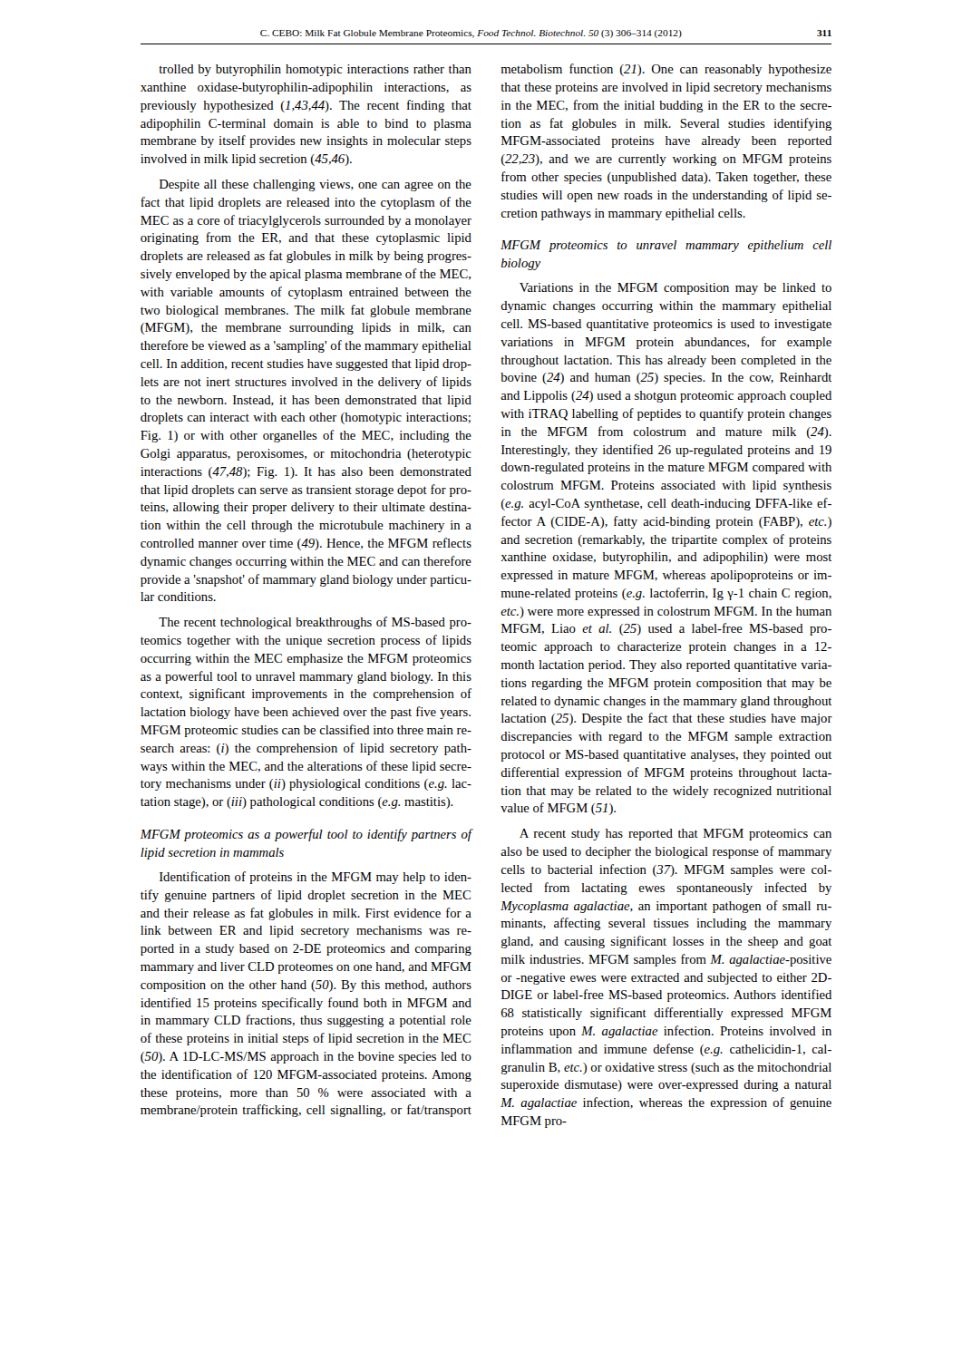C. CEBO: Milk Fat Globule Membrane Proteomics, Food Technol. Biotechnol. 50 (3) 306–314 (2012) 311
trolled by butyrophilin homotypic interactions rather than xanthine oxidase-butyrophilin-adipophilin interactions, as previously hypothesized (1,43,44). The recent finding that adipophilin C-terminal domain is able to bind to plasma membrane by itself provides new insights in molecular steps involved in milk lipid secretion (45,46).
Despite all these challenging views, one can agree on the fact that lipid droplets are released into the cytoplasm of the MEC as a core of triacylglycerols surrounded by a monolayer originating from the ER, and that these cytoplasmic lipid droplets are released as fat globules in milk by being progressively enveloped by the apical plasma membrane of the MEC, with variable amounts of cytoplasm entrained between the two biological membranes. The milk fat globule membrane (MFGM), the membrane surrounding lipids in milk, can therefore be viewed as a 'sampling' of the mammary epithelial cell. In addition, recent studies have suggested that lipid droplets are not inert structures involved in the delivery of lipids to the newborn. Instead, it has been demonstrated that lipid droplets can interact with each other (homotypic interactions; Fig. 1) or with other organelles of the MEC, including the Golgi apparatus, peroxisomes, or mitochondria (heterotypic interactions (47,48); Fig. 1). It has also been demonstrated that lipid droplets can serve as transient storage depot for proteins, allowing their proper delivery to their ultimate destination within the cell through the microtubule machinery in a controlled manner over time (49). Hence, the MFGM reflects dynamic changes occurring within the MEC and can therefore provide a 'snapshot' of mammary gland biology under particular conditions.
The recent technological breakthroughs of MS-based proteomics together with the unique secretion process of lipids occurring within the MEC emphasize the MFGM proteomics as a powerful tool to unravel mammary gland biology. In this context, significant improvements in the comprehension of lactation biology have been achieved over the past five years. MFGM proteomic studies can be classified into three main research areas: (i) the comprehension of lipid secretory pathways within the MEC, and the alterations of these lipid secretory mechanisms under (ii) physiological conditions (e.g. lactation stage), or (iii) pathological conditions (e.g. mastitis).
MFGM proteomics as a powerful tool to identify partners of lipid secretion in mammals
Identification of proteins in the MFGM may help to identify genuine partners of lipid droplet secretion in the MEC and their release as fat globules in milk. First evidence for a link between ER and lipid secretory mechanisms was reported in a study based on 2-DE proteomics and comparing mammary and liver CLD proteomes on one hand, and MFGM composition on the other hand (50). By this method, authors identified 15 proteins specifically found both in MFGM and in mammary CLD fractions, thus suggesting a potential role of these proteins in initial steps of lipid secretion in the MEC (50). A 1D-LC-MS/MS approach in the bovine species led to the identification of 120 MFGM-associated proteins. Among these proteins, more than 50 % were associated with a membrane/protein trafficking, cell signalling, or fat/transport metabolism function (21). One can reasonably hypothesize that these proteins are involved in lipid secretory mechanisms in the MEC, from the initial budding in the ER to the secretion as fat globules in milk. Several studies identifying MFGM-associated proteins have already been reported (22,23), and we are currently working on MFGM proteins from other species (unpublished data). Taken together, these studies will open new roads in the understanding of lipid secretion pathways in mammary epithelial cells.
MFGM proteomics to unravel mammary epithelium cell biology
Variations in the MFGM composition may be linked to dynamic changes occurring within the mammary epithelial cell. MS-based quantitative proteomics is used to investigate variations in MFGM protein abundances, for example throughout lactation. This has already been completed in the bovine (24) and human (25) species. In the cow, Reinhardt and Lippolis (24) used a shotgun proteomic approach coupled with iTRAQ labelling of peptides to quantify protein changes in the MFGM from colostrum and mature milk (24). Interestingly, they identified 26 up-regulated proteins and 19 down-regulated proteins in the mature MFGM compared with colostrum MFGM. Proteins associated with lipid synthesis (e.g. acyl-CoA synthetase, cell death-inducing DFFA-like effector A (CIDE-A), fatty acid-binding protein (FABP), etc.) and secretion (remarkably, the tripartite complex of proteins xanthine oxidase, butyrophilin, and adipophilin) were most expressed in mature MFGM, whereas apolipoproteins or immune-related proteins (e.g. lactoferrin, Ig γ-1 chain C region, etc.) were more expressed in colostrum MFGM. In the human MFGM, Liao et al. (25) used a label-free MS-based proteomic approach to characterize protein changes in a 12-month lactation period. They also reported quantitative variations regarding the MFGM protein composition that may be related to dynamic changes in the mammary gland throughout lactation (25). Despite the fact that these studies have major discrepancies with regard to the MFGM sample extraction protocol or MS-based quantitative analyses, they pointed out differential expression of MFGM proteins throughout lactation that may be related to the widely recognized nutritional value of MFGM (51).
A recent study has reported that MFGM proteomics can also be used to decipher the biological response of mammary cells to bacterial infection (37). MFGM samples were collected from lactating ewes spontaneously infected by Mycoplasma agalactiae, an important pathogen of small ruminants, affecting several tissues including the mammary gland, and causing significant losses in the sheep and goat milk industries. MFGM samples from M. agalactiae-positive or -negative ewes were extracted and subjected to either 2D-DIGE or label-free MS-based proteomics. Authors identified 68 statistically significant differentially expressed MFGM proteins upon M. agalactiae infection. Proteins involved in inflammation and immune defense (e.g. cathelicidin-1, calgranulin B, etc.) or oxidative stress (such as the mitochondrial superoxide dismutase) were over-expressed during a natural M. agalactiae infection, whereas the expression of genuine MFGM pro-